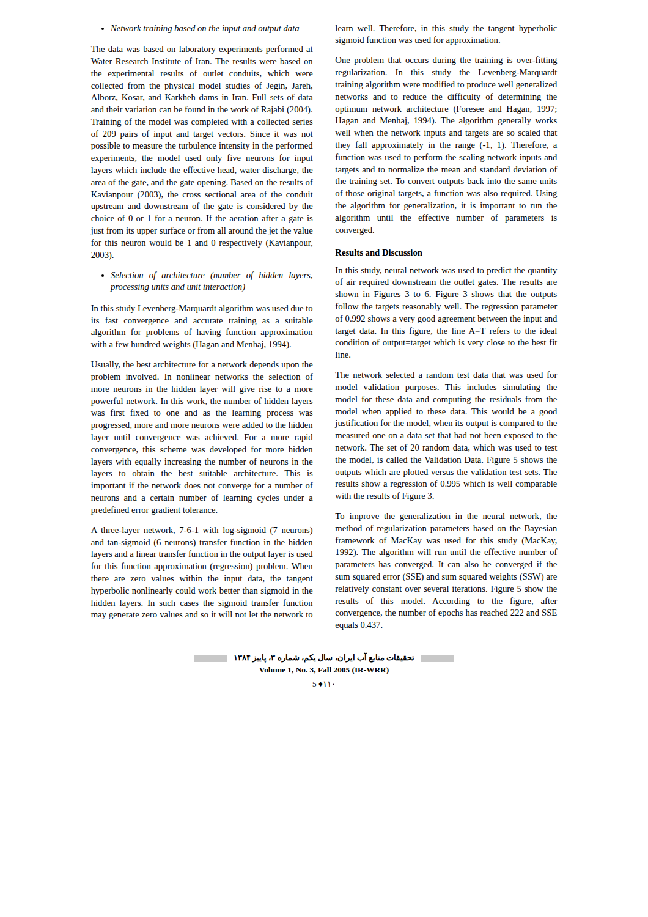Network training based on the input and output data
The data was based on laboratory experiments performed at Water Research Institute of Iran. The results were based on the experimental results of outlet conduits, which were collected from the physical model studies of Jegin, Jareh, Alborz, Kosar, and Karkheh dams in Iran. Full sets of data and their variation can be found in the work of Rajabi (2004). Training of the model was completed with a collected series of 209 pairs of input and target vectors. Since it was not possible to measure the turbulence intensity in the performed experiments, the model used only five neurons for input layers which include the effective head, water discharge, the area of the gate, and the gate opening. Based on the results of Kavianpour (2003), the cross sectional area of the conduit upstream and downstream of the gate is considered by the choice of 0 or 1 for a neuron. If the aeration after a gate is just from its upper surface or from all around the jet the value for this neuron would be 1 and 0 respectively (Kavianpour, 2003).
Selection of architecture (number of hidden layers, processing units and unit interaction)
In this study Levenberg-Marquardt algorithm was used due to its fast convergence and accurate training as a suitable algorithm for problems of having function approximation with a few hundred weights (Hagan and Menhaj, 1994).
Usually, the best architecture for a network depends upon the problem involved. In nonlinear networks the selection of more neurons in the hidden layer will give rise to a more powerful network. In this work, the number of hidden layers was first fixed to one and as the learning process was progressed, more and more neurons were added to the hidden layer until convergence was achieved. For a more rapid convergence, this scheme was developed for more hidden layers with equally increasing the number of neurons in the layers to obtain the best suitable architecture. This is important if the network does not converge for a number of neurons and a certain number of learning cycles under a predefined error gradient tolerance.
A three-layer network, 7-6-1 with log-sigmoid (7 neurons) and tan-sigmoid (6 neurons) transfer function in the hidden layers and a linear transfer function in the output layer is used for this function approximation (regression) problem. When there are zero values within the input data, the tangent hyperbolic nonlinearly could work better than sigmoid in the hidden layers. In such cases the sigmoid transfer function may generate zero values and so it will not let the network to learn well. Therefore, in this study the tangent hyperbolic sigmoid function was used for approximation.
One problem that occurs during the training is over-fitting regularization. In this study the Levenberg-Marquardt training algorithm were modified to produce well generalized networks and to reduce the difficulty of determining the optimum network architecture (Foresee and Hagan, 1997; Hagan and Menhaj, 1994). The algorithm generally works well when the network inputs and targets are so scaled that they fall approximately in the range (-1, 1). Therefore, a function was used to perform the scaling network inputs and targets and to normalize the mean and standard deviation of the training set. To convert outputs back into the same units of those original targets, a function was also required. Using the algorithm for generalization, it is important to run the algorithm until the effective number of parameters is converged.
Results and Discussion
In this study, neural network was used to predict the quantity of air required downstream the outlet gates. The results are shown in Figures 3 to 6. Figure 3 shows that the outputs follow the targets reasonably well. The regression parameter of 0.992 shows a very good agreement between the input and target data. In this figure, the line A=T refers to the ideal condition of output=target which is very close to the best fit line.
The network selected a random test data that was used for model validation purposes. This includes simulating the model for these data and computing the residuals from the model when applied to these data. This would be a good justification for the model, when its output is compared to the measured one on a data set that had not been exposed to the network. The set of 20 random data, which was used to test the model, is called the Validation Data. Figure 5 shows the outputs which are plotted versus the validation test sets. The results show a regression of 0.995 which is well comparable with the results of Figure 3.
To improve the generalization in the neural network, the method of regularization parameters based on the Bayesian framework of MacKay was used for this study (MacKay, 1992). The algorithm will run until the effective number of parameters has converged. It can also be converged if the sum squared error (SSE) and sum squared weights (SSW) are relatively constant over several iterations. Figure 5 show the results of this model. According to the figure, after convergence, the number of epochs has reached 222 and SSE equals 0.437.
تحقیقات منابع آب ایران، سال یکم، شماره ۳، پاییز ۱۳۸۴
Volume 1, No. 3, Fall 2005 (IR-WRR)
5 ♦۱۱۰